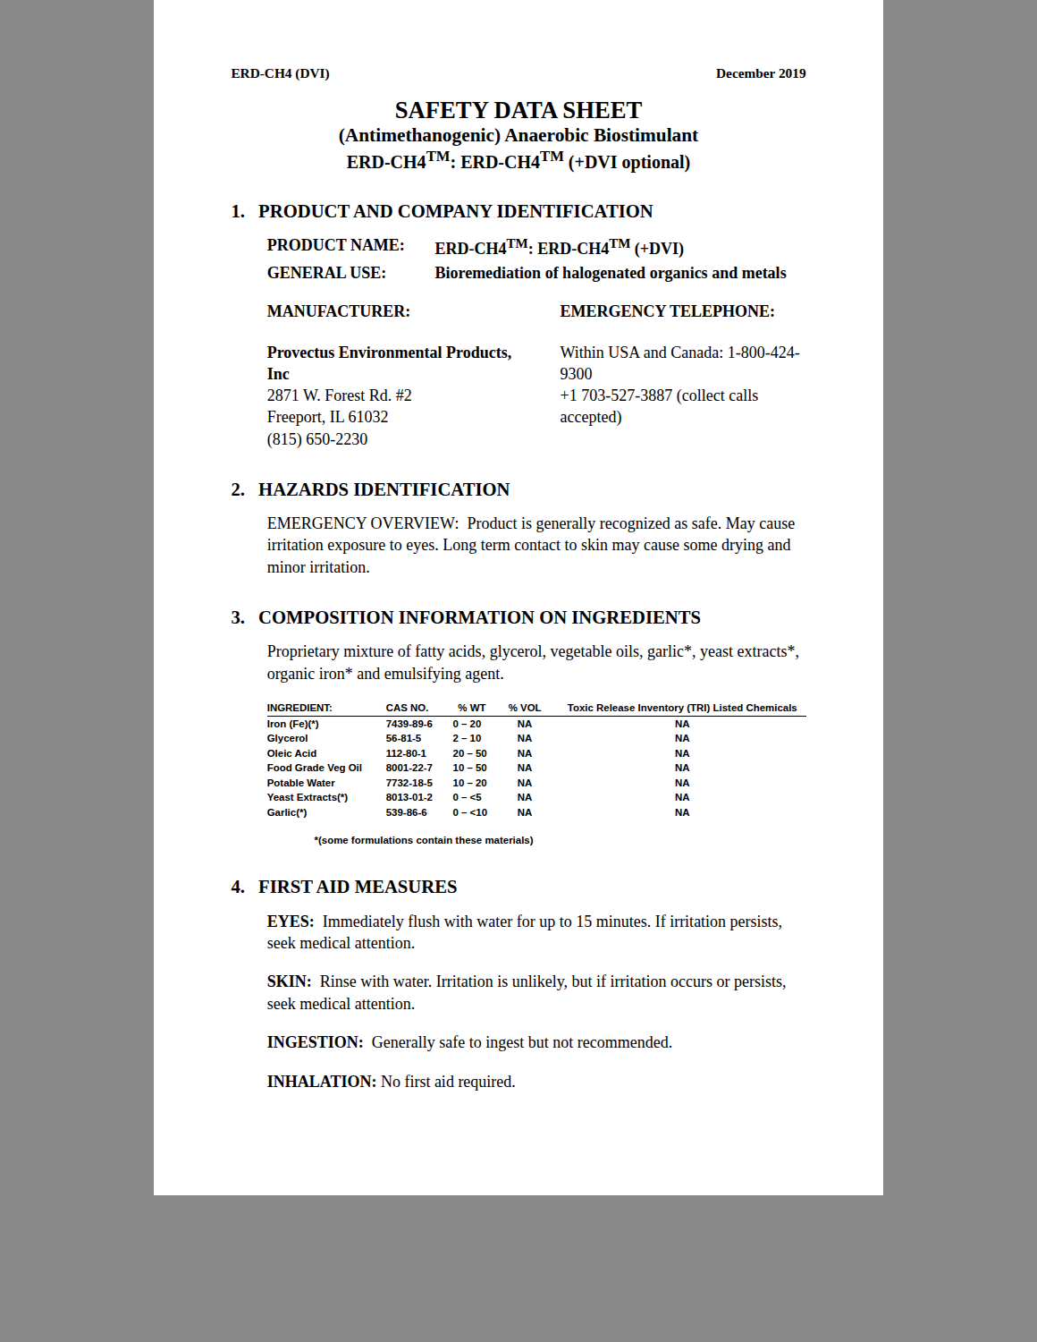ERD-CH4 (DVI) December 2019
SAFETY DATA SHEET
(Antimethanogenic) Anaerobic Biostimulant
ERD-CH4TM: ERD-CH4TM (+DVI optional)
1. Product and Company Identification
| PRODUCT NAME: | ERD-CH4 TM : ERD-CH4 TM (+DVI) |
| GENERAL USE: | Bioremediation of halogenated organics and metals |
MANUFACTURER:
Provectus Environmental Products, Inc
2871 W. Forest Rd. #2
Freeport, IL 61032
(815) 650-2230
EMERGENCY TELEPHONE:
Within USA and Canada: 1-800-424-9300
+1 703-527-3887 (collect calls accepted)
2. Hazards Identification
EMERGENCY OVERVIEW: Product is generally recognized as safe. May cause irritation exposure to eyes. Long term contact to skin may cause some drying and minor irritation.
3. Composition Information on Ingredients
Proprietary mixture of fatty acids, glycerol, vegetable oils, garlic*, yeast extracts*, organic iron* and emulsifying agent.
| INGREDIENT: | CAS NO. | % WT | % VOL | Toxic Release Inventory (TRI) Listed Chemicals |
| --- | --- | --- | --- | --- |
| Iron (Fe)(*) | 7439-89-6 | 0 – 20 | NA | NA |
| Glycerol | 56-81-5 | 2 – 10 | NA | NA |
| Oleic Acid | 112-80-1 | 20 – 50 | NA | NA |
| Food Grade Veg Oil | 8001-22-7 | 10 – 50 | NA | NA |
| Potable Water | 7732-18-5 | 10 – 20 | NA | NA |
| Yeast Extracts(*) | 8013-01-2 | 0 – <5 | NA | NA |
| Garlic(*) | 539-86-6 | 0 – <10 | NA | NA |
*(some formulations contain these materials)
4. First Aid Measures
EYES: Immediately flush with water for up to 15 minutes. If irritation persists, seek medical attention.
SKIN: Rinse with water. Irritation is unlikely, but if irritation occurs or persists, seek medical attention.
INGESTION: Generally safe to ingest but not recommended.
INHALATION: No first aid required.